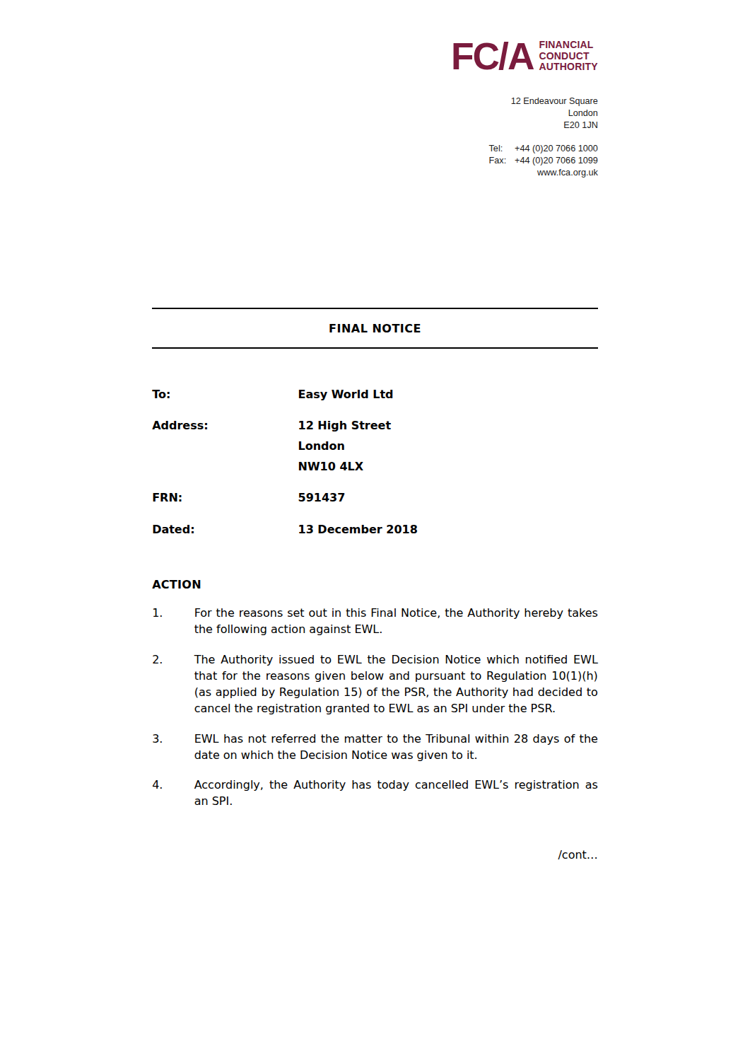FC/A Financial
Conduct
Authority
12 Endeavour Square
London
E20 1JN
Tel: +44 (0)20 7066 1000
Fax: +44 (0)20 7066 1099
www.fca.org.uk
FINAL NOTICE
| To: | Easy World Ltd |
| Address: | 12 High Street |
| | London |
| | NW10 4LX |
| FRN: | 591437 |
| Dated: | 13 December 2018 |
ACTION
1. For the reasons set out in this Final Notice, the Authority hereby takes the following action against EWL.
2. The Authority issued to EWL the Decision Notice which notified EWL that for the reasons given below and pursuant to Regulation 10(1)(h) (as applied by Regulation 15) of the PSR, the Authority had decided to cancel the registration granted to EWL as an SPI under the PSR.
3. EWL has not referred the matter to the Tribunal within 28 days of the date on which the Decision Notice was given to it.
4. Accordingly, the Authority has today cancelled EWL’s registration as an SPI.
/cont…